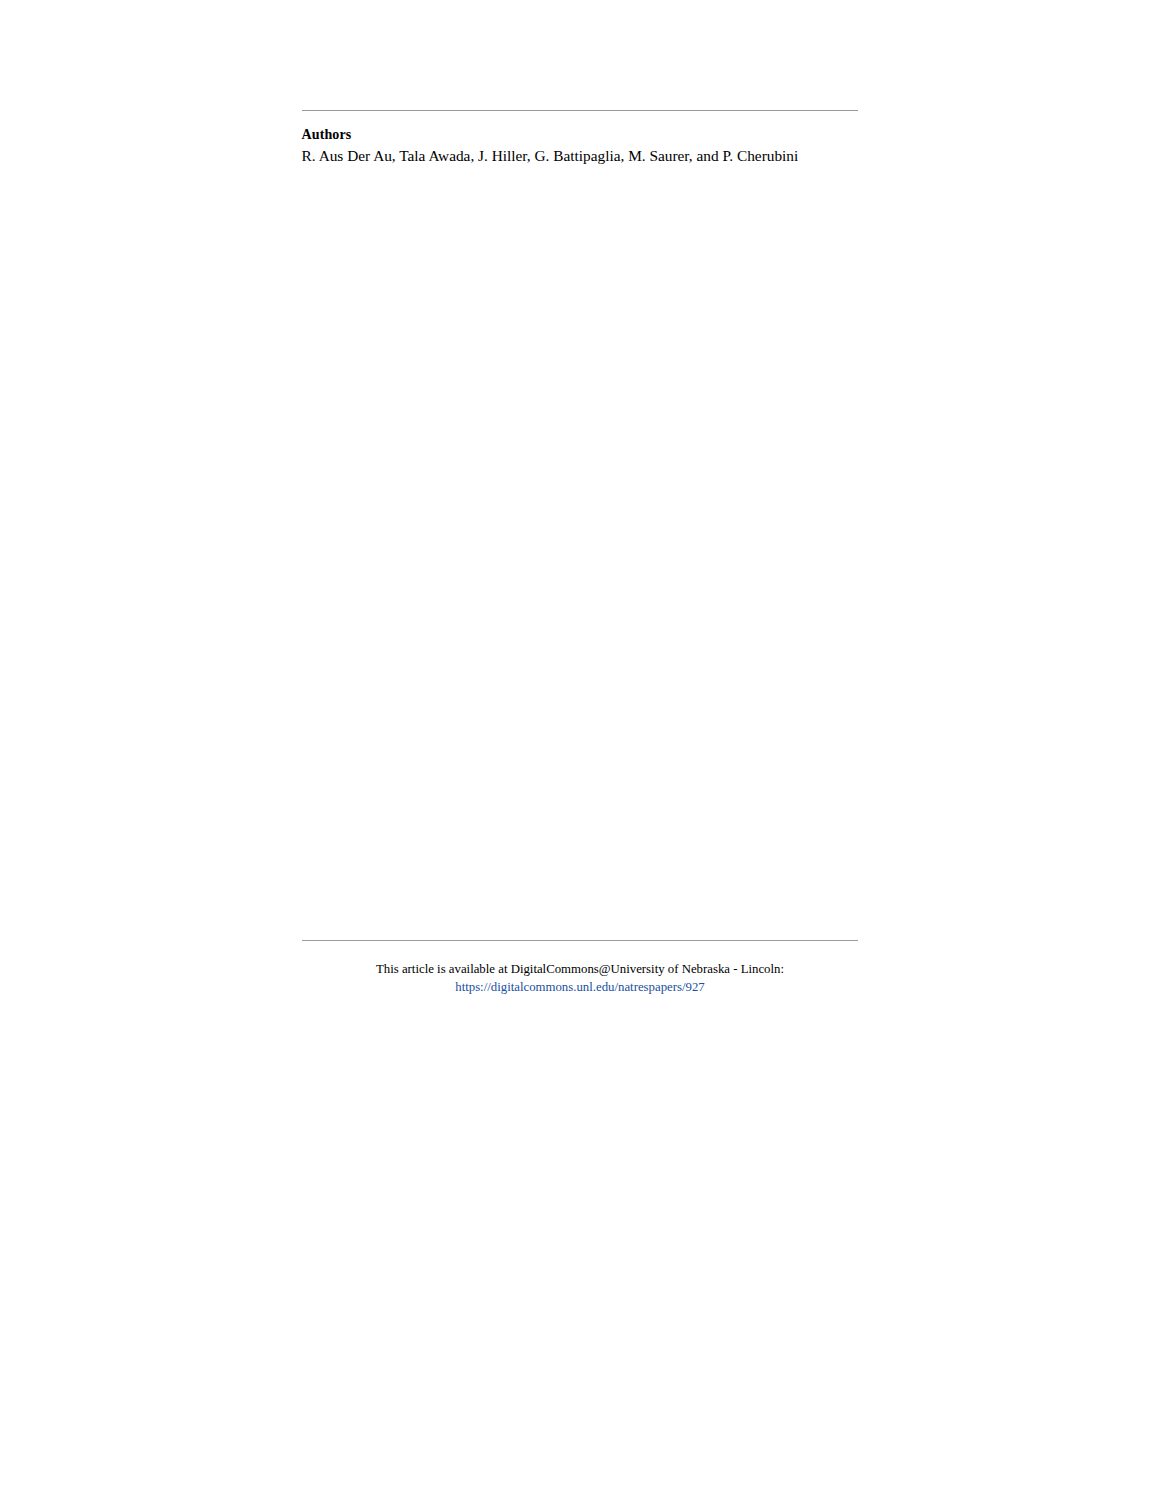Authors
R. Aus Der Au, Tala Awada, J. Hiller, G. Battipaglia, M. Saurer, and P. Cherubini
This article is available at DigitalCommons@University of Nebraska - Lincoln: https://digitalcommons.unl.edu/natrespapers/927